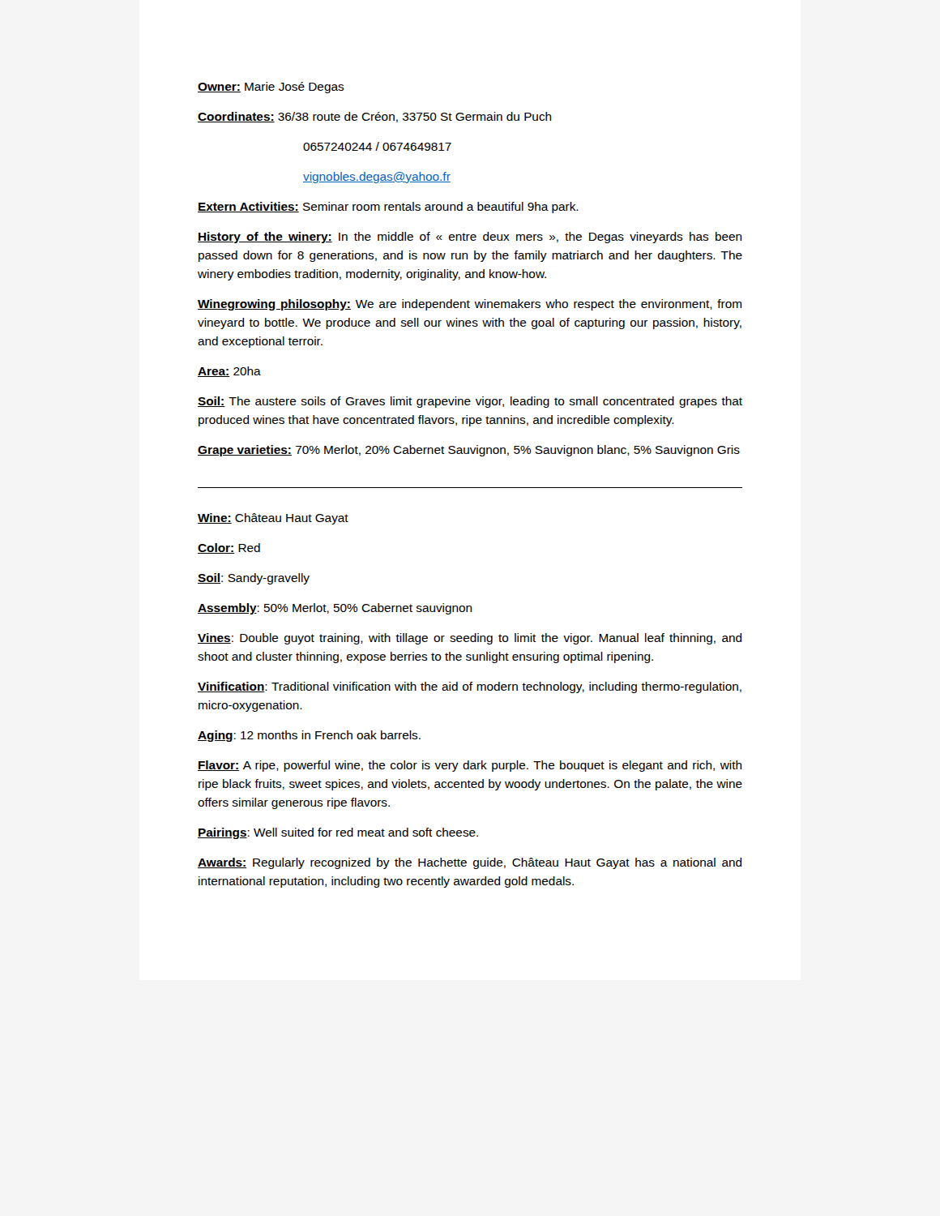Owner: Marie José Degas
Coordinates: 36/38 route de Créon, 33750 St Germain du Puch
0657240244 / 0674649817
vignobles.degas@yahoo.fr
Extern Activities: Seminar room rentals around a beautiful 9ha park.
History of the winery: In the middle of « entre deux mers », the Degas vineyards has been passed down for 8 generations, and is now run by the family matriarch and her daughters. The winery embodies tradition, modernity, originality, and know-how.
Winegrowing philosophy: We are independent winemakers who respect the environment, from vineyard to bottle. We produce and sell our wines with the goal of capturing our passion, history, and exceptional terroir.
Area: 20ha
Soil: The austere soils of Graves limit grapevine vigor, leading to small concentrated grapes that produced wines that have concentrated flavors, ripe tannins, and incredible complexity.
Grape varieties: 70% Merlot, 20% Cabernet Sauvignon, 5% Sauvignon blanc, 5% Sauvignon Gris
Wine: Château Haut Gayat
Color: Red
Soil: Sandy-gravelly
Assembly: 50% Merlot, 50% Cabernet sauvignon
Vines: Double guyot training, with tillage or seeding to limit the vigor. Manual leaf thinning, and shoot and cluster thinning, expose berries to the sunlight ensuring optimal ripening.
Vinification: Traditional vinification with the aid of modern technology, including thermo-regulation, micro-oxygenation.
Aging: 12 months in French oak barrels.
Flavor: A ripe, powerful wine, the color is very dark purple. The bouquet is elegant and rich, with ripe black fruits, sweet spices, and violets, accented by woody undertones. On the palate, the wine offers similar generous ripe flavors.
Pairings: Well suited for red meat and soft cheese.
Awards: Regularly recognized by the Hachette guide, Château Haut Gayat has a national and international reputation, including two recently awarded gold medals.